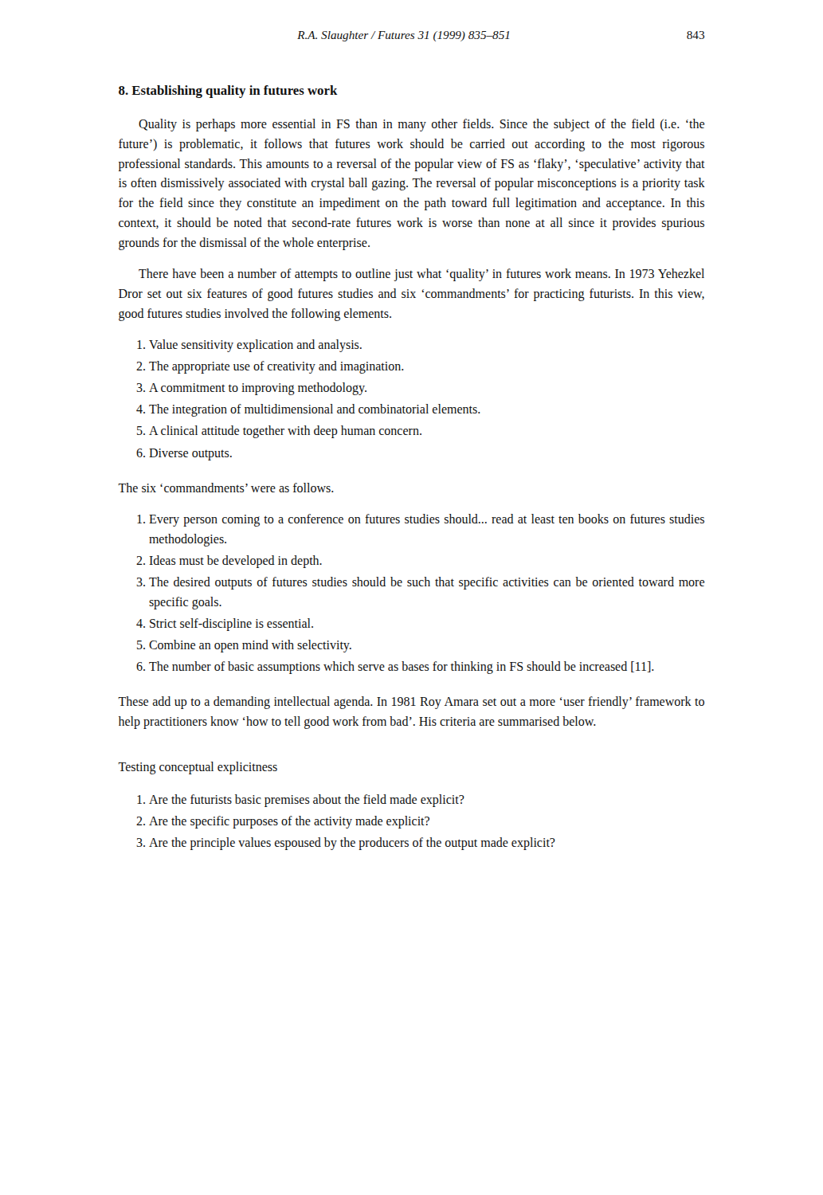R.A. Slaughter / Futures 31 (1999) 835–851 843
8. Establishing quality in futures work
Quality is perhaps more essential in FS than in many other fields. Since the subject of the field (i.e. ‘the future’) is problematic, it follows that futures work should be carried out according to the most rigorous professional standards. This amounts to a reversal of the popular view of FS as ‘flaky’, ‘speculative’ activity that is often dismissively associated with crystal ball gazing. The reversal of popular misconceptions is a priority task for the field since they constitute an impediment on the path toward full legitimation and acceptance. In this context, it should be noted that second-rate futures work is worse than none at all since it provides spurious grounds for the dismissal of the whole enterprise.
There have been a number of attempts to outline just what ‘quality’ in futures work means. In 1973 Yehezkel Dror set out six features of good futures studies and six ‘commandments’ for practicing futurists. In this view, good futures studies involved the following elements.
Value sensitivity explication and analysis.
The appropriate use of creativity and imagination.
A commitment to improving methodology.
The integration of multidimensional and combinatorial elements.
A clinical attitude together with deep human concern.
Diverse outputs.
The six ‘commandments’ were as follows.
Every person coming to a conference on futures studies should... read at least ten books on futures studies methodologies.
Ideas must be developed in depth.
The desired outputs of futures studies should be such that specific activities can be oriented toward more specific goals.
Strict self-discipline is essential.
Combine an open mind with selectivity.
The number of basic assumptions which serve as bases for thinking in FS should be increased [11].
These add up to a demanding intellectual agenda. In 1981 Roy Amara set out a more ‘user friendly’ framework to help practitioners know ‘how to tell good work from bad’. His criteria are summarised below.
Testing conceptual explicitness
Are the futurists basic premises about the field made explicit?
Are the specific purposes of the activity made explicit?
Are the principle values espoused by the producers of the output made explicit?